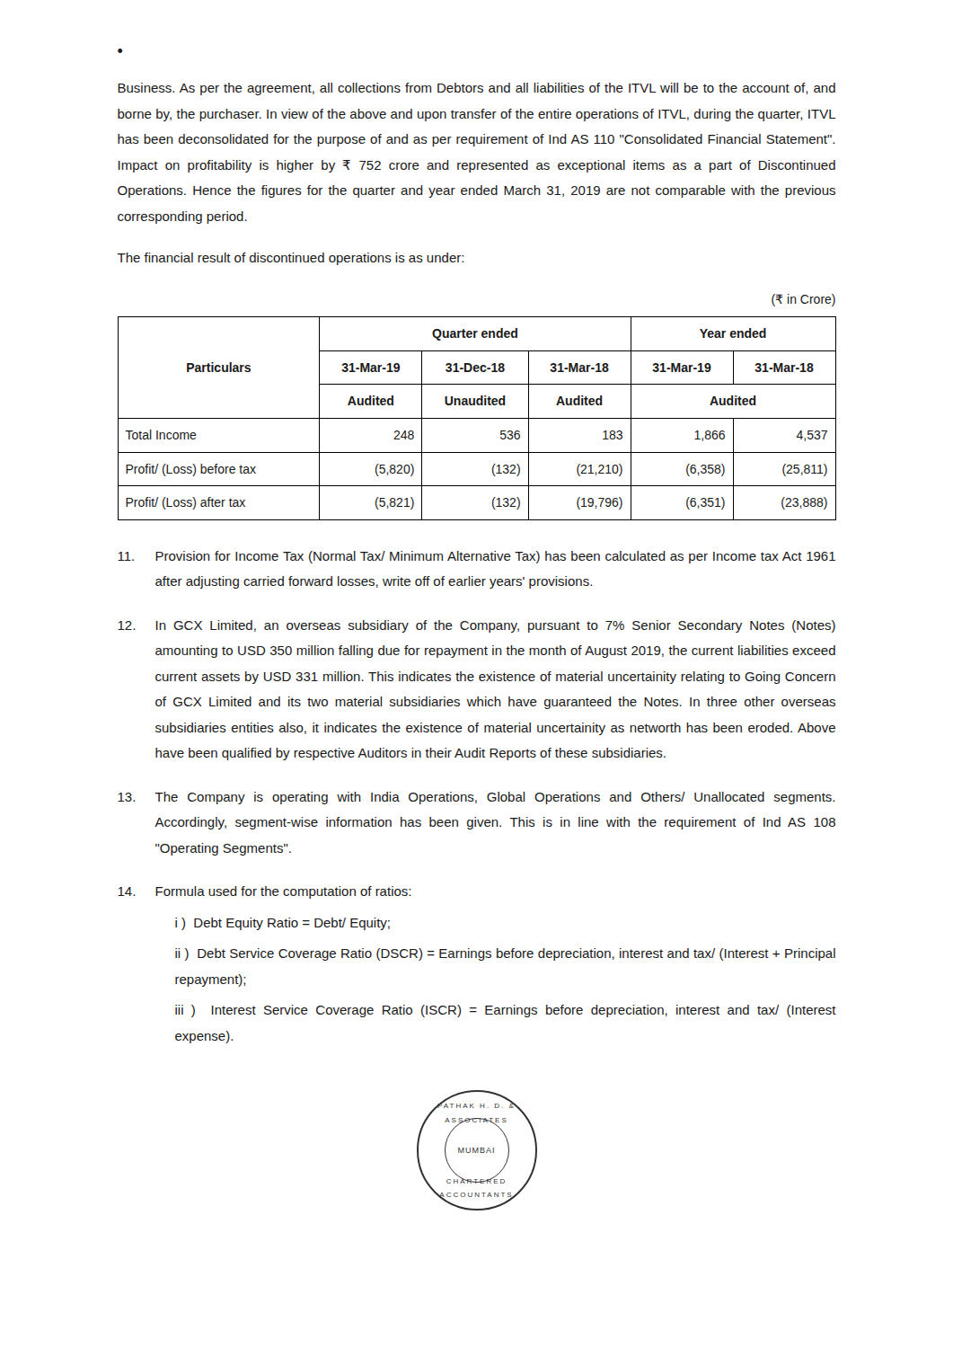•
Business. As per the agreement, all collections from Debtors and all liabilities of the ITVL will be to the account of, and borne by, the purchaser. In view of the above and upon transfer of the entire operations of ITVL, during the quarter, ITVL has been deconsolidated for the purpose of and as per requirement of Ind AS 110 "Consolidated Financial Statement". Impact on profitability is higher by ₹ 752 crore and represented as exceptional items as a part of Discontinued Operations. Hence the figures for the quarter and year ended March 31, 2019 are not comparable with the previous corresponding period.
The financial result of discontinued operations is as under:
(₹ in Crore)
| Particulars | Quarter ended | Year ended |
| --- | --- | --- |
| 31-Mar-19 | 31-Dec-18 | 31-Mar-18 | 31-Mar-19 | 31-Mar-18 |
| Audited | Unaudited | Audited | Audited |
| Total Income | 248 | 536 | 183 | 1,866 | 4,537 |
| Profit/ (Loss) before tax | (5,820) | (132) | (21,210) | (6,358) | (25,811) |
| Profit/ (Loss) after tax | (5,821) | (132) | (19,796) | (6,351) | (23,888) |
11.
Provision for Income Tax (Normal Tax/ Minimum Alternative Tax) has been calculated as per Income tax Act 1961 after adjusting carried forward losses, write off of earlier years' provisions.
12.
In GCX Limited, an overseas subsidiary of the Company, pursuant to 7% Senior Secondary Notes (Notes) amounting to USD 350 million falling due for repayment in the month of August 2019, the current liabilities exceed current assets by USD 331 million. This indicates the existence of material uncertainity relating to Going Concern of GCX Limited and its two material subsidiaries which have guaranteed the Notes. In three other overseas subsidiaries entities also, it indicates the existence of material uncertainity as networth has been eroded. Above have been qualified by respective Auditors in their Audit Reports of these subsidiaries.
13.
The Company is operating with India Operations, Global Operations and Others/ Unallocated segments. Accordingly, segment-wise information has been given. This is in line with the requirement of Ind AS 108 "Operating Segments".
14.
Formula used for the computation of ratios:
i ) Debt Equity Ratio = Debt/ Equity;
ii ) Debt Service Coverage Ratio (DSCR) = Earnings before depreciation, interest and tax/ (Interest + Principal repayment);
iii ) Interest Service Coverage Ratio (ISCR) = Earnings before depreciation, interest and tax/ (Interest expense).
PATHAK H. D. & ASSOCIATES
MUMBAI
CHARTERED ACCOUNTANTS